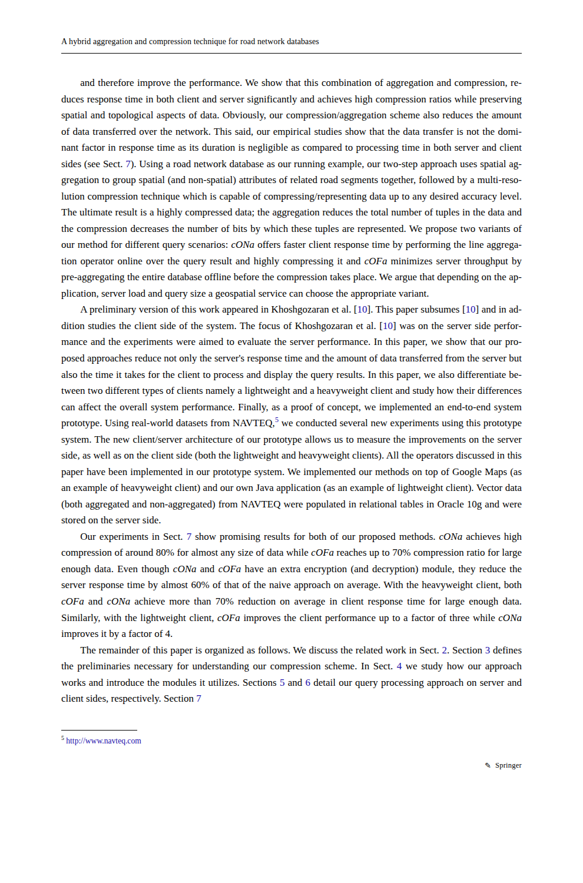A hybrid aggregation and compression technique for road network databases
and therefore improve the performance. We show that this combination of aggregation and compression, reduces response time in both client and server significantly and achieves high compression ratios while preserving spatial and topological aspects of data. Obviously, our compression/aggregation scheme also reduces the amount of data transferred over the network. This said, our empirical studies show that the data transfer is not the dominant factor in response time as its duration is negligible as compared to processing time in both server and client sides (see Sect. 7). Using a road network database as our running example, our two-step approach uses spatial aggregation to group spatial (and non-spatial) attributes of related road segments together, followed by a multi-resolution compression technique which is capable of compressing/representing data up to any desired accuracy level. The ultimate result is a highly compressed data; the aggregation reduces the total number of tuples in the data and the compression decreases the number of bits by which these tuples are represented. We propose two variants of our method for different query scenarios: cONa offers faster client response time by performing the line aggregation operator online over the query result and highly compressing it and cOFa minimizes server throughput by pre-aggregating the entire database offline before the compression takes place. We argue that depending on the application, server load and query size a geospatial service can choose the appropriate variant.
A preliminary version of this work appeared in Khoshgozaran et al. [10]. This paper subsumes [10] and in addition studies the client side of the system. The focus of Khoshgozaran et al. [10] was on the server side performance and the experiments were aimed to evaluate the server performance. In this paper, we show that our proposed approaches reduce not only the server's response time and the amount of data transferred from the server but also the time it takes for the client to process and display the query results. In this paper, we also differentiate between two different types of clients namely a lightweight and a heavyweight client and study how their differences can affect the overall system performance. Finally, as a proof of concept, we implemented an end-to-end system prototype. Using real-world datasets from NAVTEQ,5 we conducted several new experiments using this prototype system. The new client/server architecture of our prototype allows us to measure the improvements on the server side, as well as on the client side (both the lightweight and heavyweight clients). All the operators discussed in this paper have been implemented in our prototype system. We implemented our methods on top of Google Maps (as an example of heavyweight client) and our own Java application (as an example of lightweight client). Vector data (both aggregated and non-aggregated) from NAVTEQ were populated in relational tables in Oracle 10g and were stored on the server side.
Our experiments in Sect. 7 show promising results for both of our proposed methods. cONa achieves high compression of around 80% for almost any size of data while cOFa reaches up to 70% compression ratio for large enough data. Even though cONa and cOFa have an extra encryption (and decryption) module, they reduce the server response time by almost 60% of that of the naive approach on average. With the heavyweight client, both cOFa and cONa achieve more than 70% reduction on average in client response time for large enough data. Similarly, with the lightweight client, cOFa improves the client performance up to a factor of three while cONa improves it by a factor of 4.
The remainder of this paper is organized as follows. We discuss the related work in Sect. 2. Section 3 defines the preliminaries necessary for understanding our compression scheme. In Sect. 4 we study how our approach works and introduce the modules it utilizes. Sections 5 and 6 detail our query processing approach on server and client sides, respectively. Section 7
5 http://www.navteq.com
✎ Springer